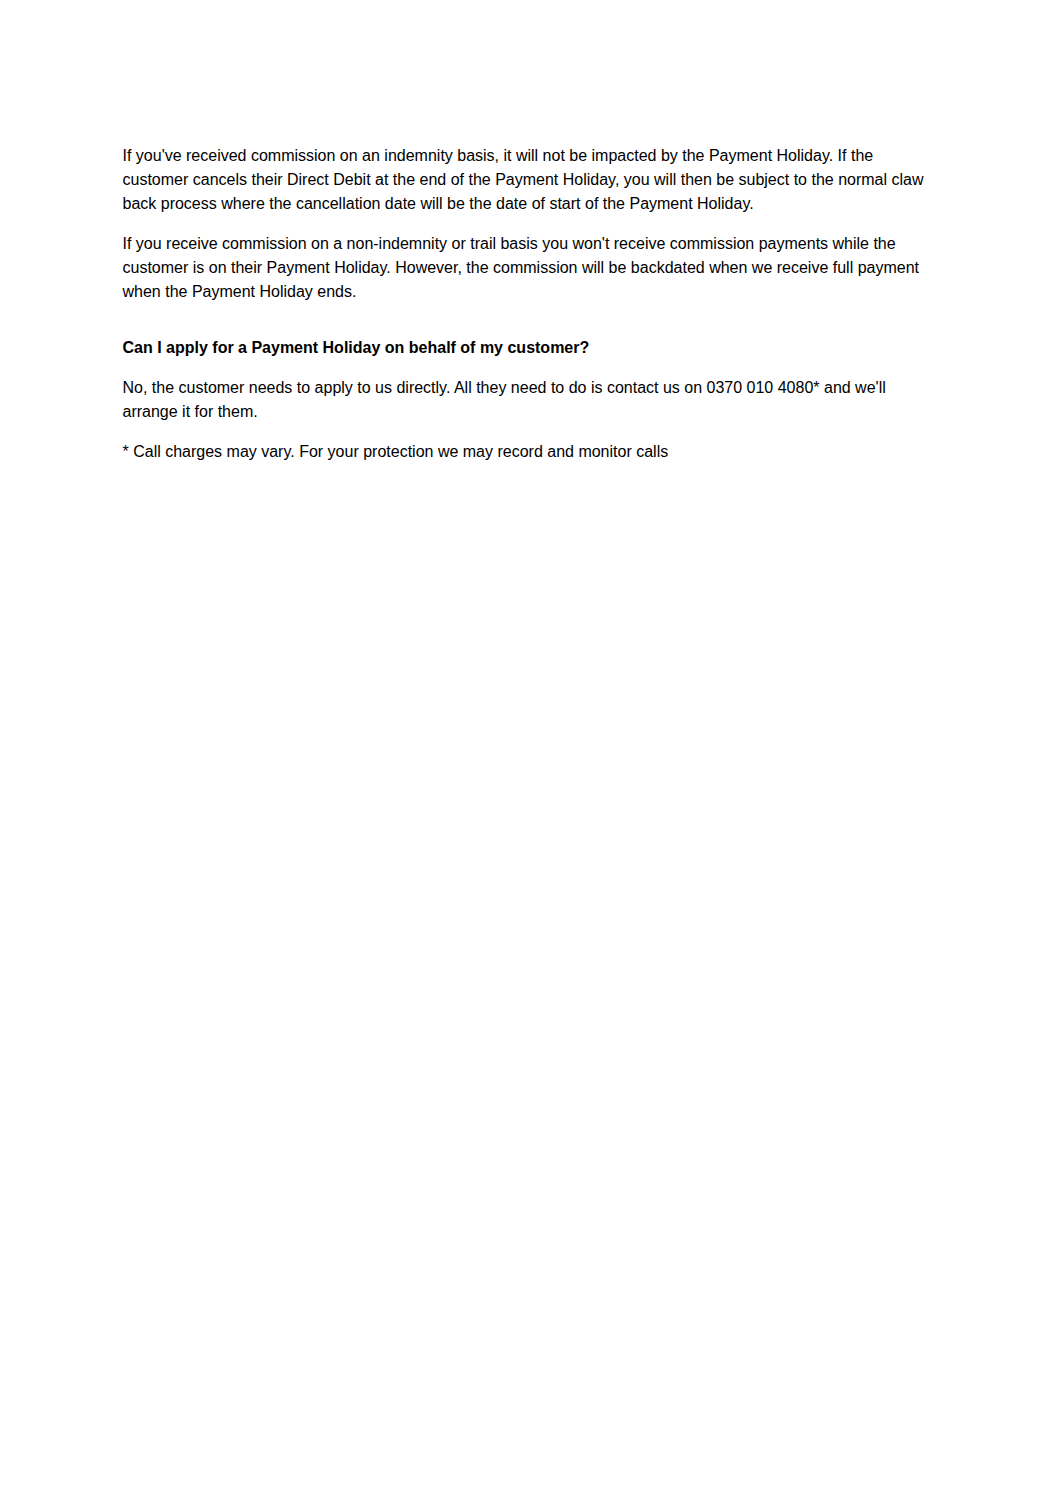If you've received commission on an indemnity basis, it will not be impacted by the Payment Holiday. If the customer cancels their Direct Debit at the end of the Payment Holiday, you will then be subject to the normal claw back process where the cancellation date will be the date of start of the Payment Holiday.
If you receive commission on a non-indemnity or trail basis you won't receive commission payments while the customer is on their Payment Holiday. However, the commission will be backdated when we receive full payment when the Payment Holiday ends.
Can I apply for a Payment Holiday on behalf of my customer?
No, the customer needs to apply to us directly. All they need to do is contact us on 0370 010 4080* and we'll arrange it for them.
* Call charges may vary. For your protection we may record and monitor calls